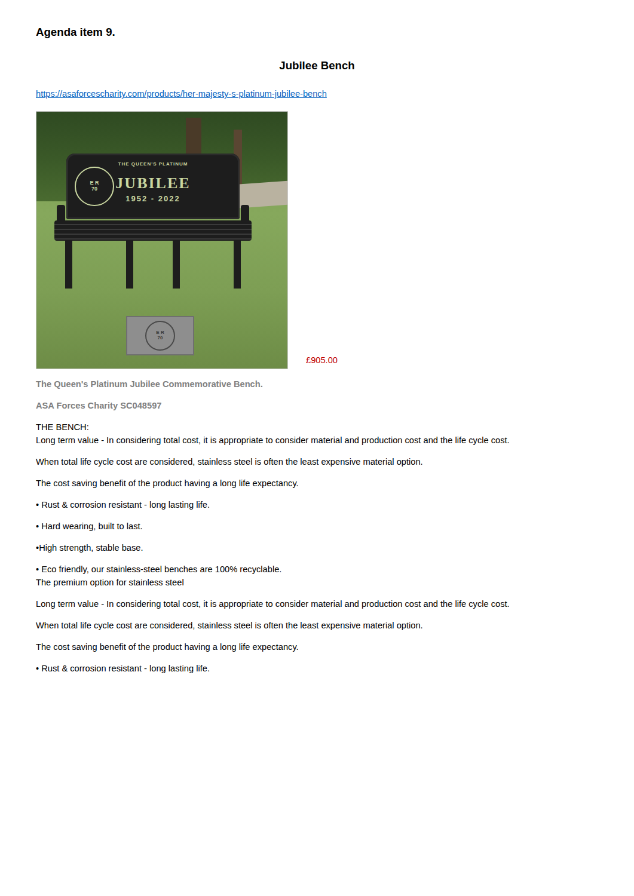Agenda item 9.
Jubilee Bench
https://asaforcescharity.com/products/her-majesty-s-platinum-jubilee-bench
THE QUEEN'S PLATINUM
E R
70
JUBILEE
1952 - 2022
E R
70
£905.00
The Queen's Platinum Jubilee Commemorative Bench.
ASA Forces Charity SC048597
THE BENCH:
Long term value - In considering total cost, it is appropriate to consider material and production cost and the life cycle cost.
When total life cycle cost are considered, stainless steel is often the least expensive material option.
The cost saving benefit of the product having a long life expectancy.
• Rust & corrosion resistant - long lasting life.
• Hard wearing, built to last.
•High strength, stable base.
• Eco friendly, our stainless-steel benches are 100% recyclable.
The premium option for stainless steel
Long term value - In considering total cost, it is appropriate to consider material and production cost and the life cycle cost.
When total life cycle cost are considered, stainless steel is often the least expensive material option.
The cost saving benefit of the product having a long life expectancy.
• Rust & corrosion resistant - long lasting life.